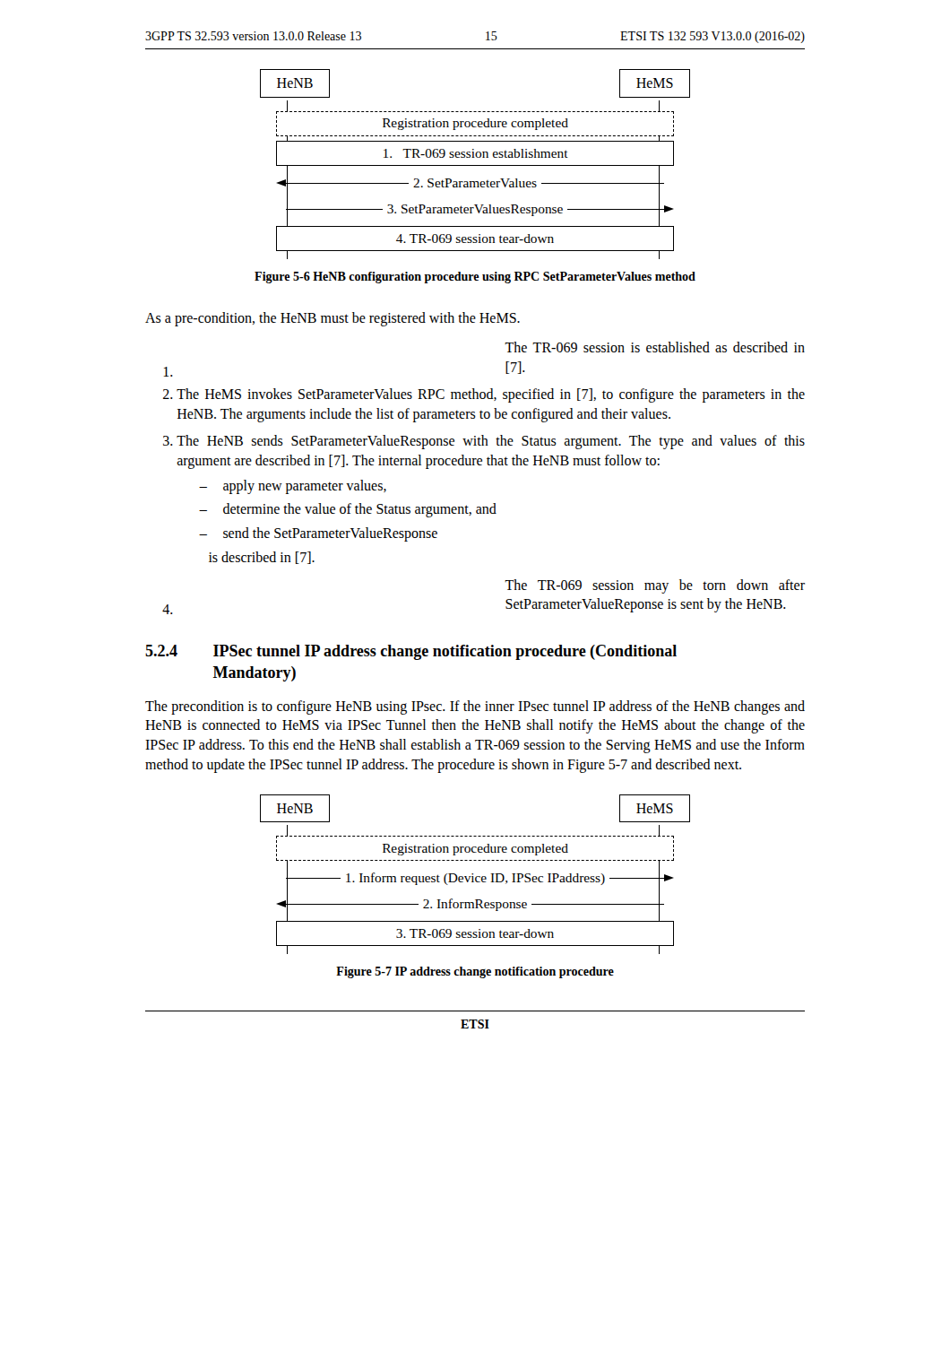3GPP TS 32.593 version 13.0.0 Release 13
15
ETSI TS 132 593 V13.0.0 (2016-02)
HeNB
HeMS
Registration procedure completed
1. TR-069 session establishment
2. SetParameterValues
3. SetParameterValuesResponse
4. TR-069 session tear-down
Figure 5-6 HeNB configuration procedure using RPC SetParameterValues method
As a pre-condition, the HeNB must be registered with the HeMS.
The TR-069 session is established as described in [7].
The HeMS invokes SetParameterValues RPC method, specified in [7], to configure the parameters in the HeNB. The arguments include the list of parameters to be configured and their values.
The HeNB sends SetParameterValueResponse with the Status argument. The type and values of this argument are described in [7]. The internal procedure that the HeNB must follow to:
apply new parameter values,
determine the value of the Status argument, and
send the SetParameterValueResponse
is described in [7].
The TR-069 session may be torn down after SetParameterValueReponse is sent by the HeNB.
5.2.4 IPSec tunnel IP address change notification procedure (ConditionalMandatory)
The precondition is to configure HeNB using IPsec. If the inner IPsec tunnel IP address of the HeNB changes and HeNB is connected to HeMS via IPSec Tunnel then the HeNB shall notify the HeMS about the change of the IPSec IP address. To this end the HeNB shall establish a TR-069 session to the Serving HeMS and use the Inform method to update the IPSec tunnel IP address. The procedure is shown in Figure 5-7 and described next.
HeNB
HeMS
Registration procedure completed
1. Inform request (Device ID, IPSec IPaddress)
2. InformResponse
3. TR-069 session tear-down
Figure 5-7 IP address change notification procedure
ETSI